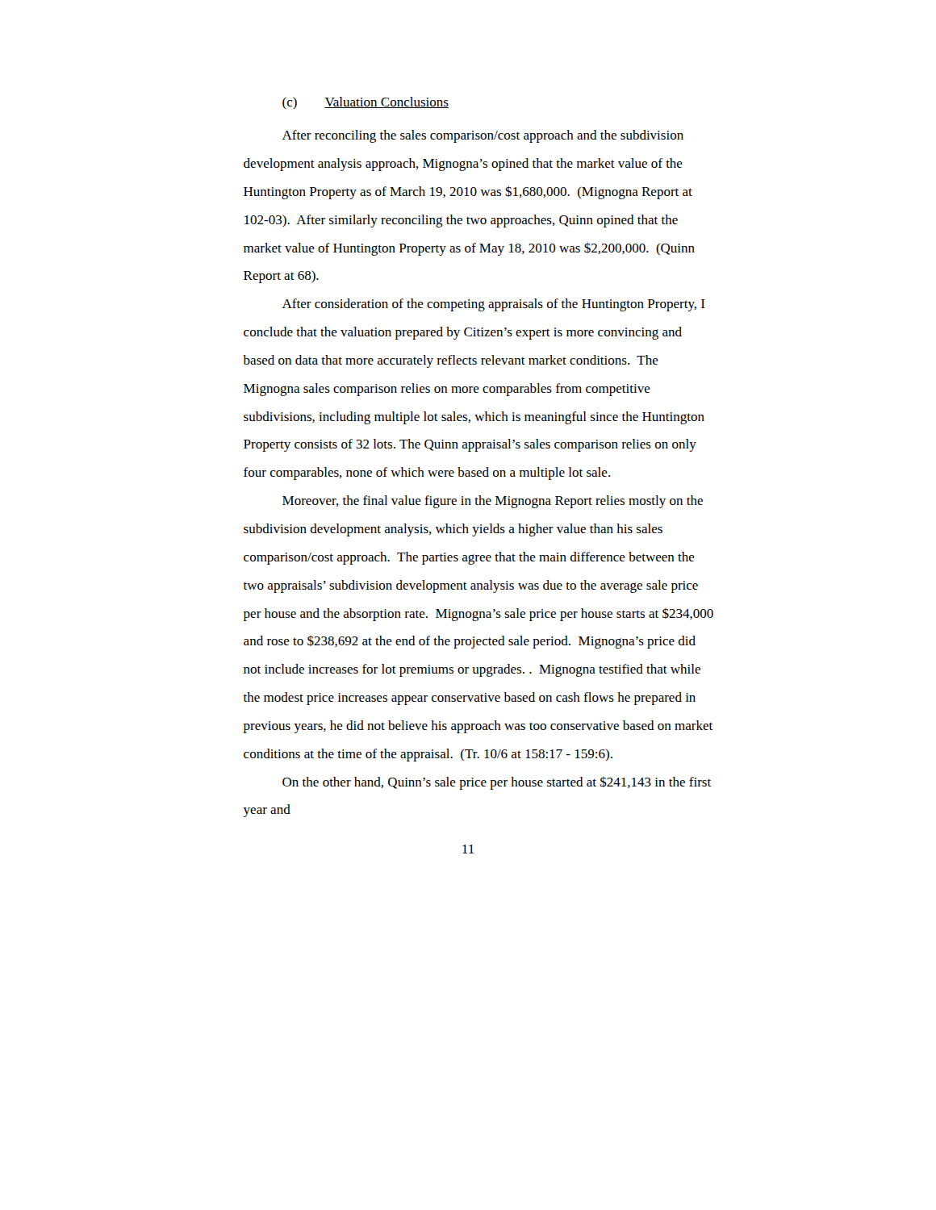(c) Valuation Conclusions
After reconciling the sales comparison/cost approach and the subdivision development analysis approach, Mignogna’s opined that the market value of the Huntington Property as of March 19, 2010 was $1,680,000. (Mignogna Report at 102-03). After similarly reconciling the two approaches, Quinn opined that the market value of Huntington Property as of May 18, 2010 was $2,200,000. (Quinn Report at 68).
After consideration of the competing appraisals of the Huntington Property, I conclude that the valuation prepared by Citizen’s expert is more convincing and based on data that more accurately reflects relevant market conditions. The Mignogna sales comparison relies on more comparables from competitive subdivisions, including multiple lot sales, which is meaningful since the Huntington Property consists of 32 lots. The Quinn appraisal’s sales comparison relies on only four comparables, none of which were based on a multiple lot sale.
Moreover, the final value figure in the Mignogna Report relies mostly on the subdivision development analysis, which yields a higher value than his sales comparison/cost approach. The parties agree that the main difference between the two appraisals’ subdivision development analysis was due to the average sale price per house and the absorption rate. Mignogna’s sale price per house starts at $234,000 and rose to $238,692 at the end of the projected sale period. Mignogna’s price did not include increases for lot premiums or upgrades. . Mignogna testified that while the modest price increases appear conservative based on cash flows he prepared in previous years, he did not believe his approach was too conservative based on market conditions at the time of the appraisal. (Tr. 10/6 at 158:17 - 159:6).
On the other hand, Quinn’s sale price per house started at $241,143 in the first year and
11